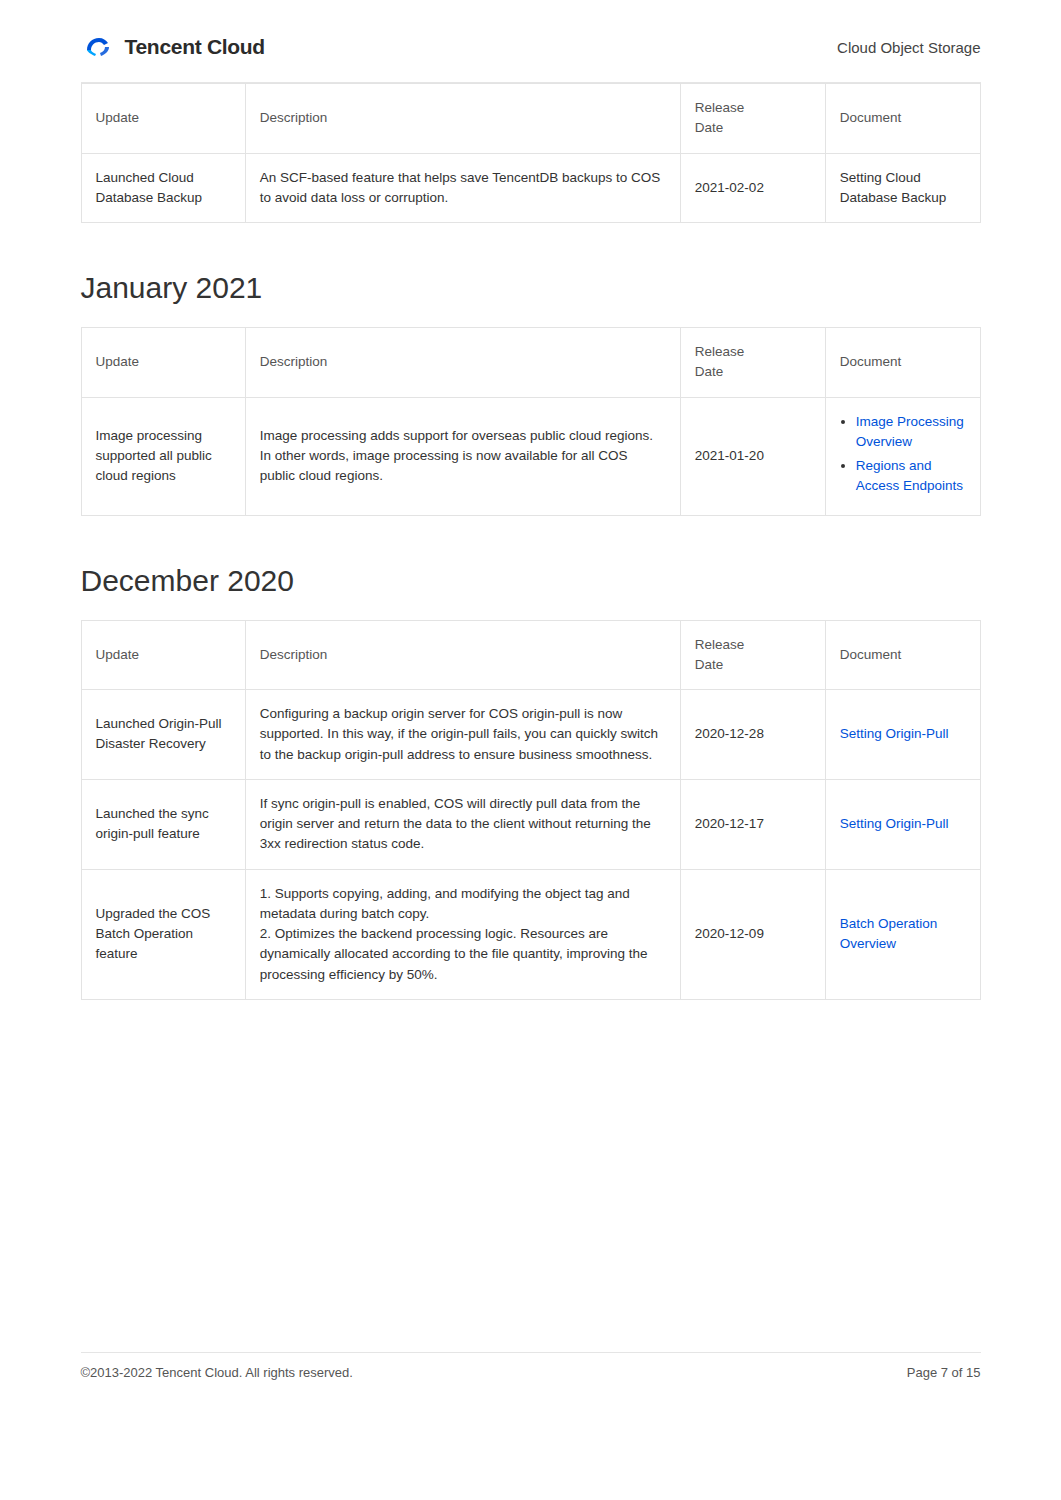Tencent Cloud
Cloud Object Storage
| Update | Description | Release Date | Document |
| --- | --- | --- | --- |
| Launched Cloud Database Backup | An SCF-based feature that helps save TencentDB backups to COS to avoid data loss or corruption. | 2021-02-02 | Setting Cloud Database Backup |
January 2021
| Update | Description | Release Date | Document |
| --- | --- | --- | --- |
| Image processing supported all public cloud regions | Image processing adds support for overseas public cloud regions. In other words, image processing is now available for all COS public cloud regions. | 2021-01-20 | Image Processing Overview Regions and Access Endpoints |
December 2020
| Update | Description | Release Date | Document |
| --- | --- | --- | --- |
| Launched Origin-Pull Disaster Recovery | Configuring a backup origin server for COS origin-pull is now supported. In this way, if the origin-pull fails, you can quickly switch to the backup origin-pull address to ensure business smoothness. | 2020-12-28 | Setting Origin-Pull |
| Launched the sync origin-pull feature | If sync origin-pull is enabled, COS will directly pull data from the origin server and return the data to the client without returning the 3xx redirection status code. | 2020-12-17 | Setting Origin-Pull |
| Upgraded the COS Batch Operation feature | 1. Supports copying, adding, and modifying the object tag and metadata during batch copy. 2. Optimizes the backend processing logic. Resources are dynamically allocated according to the file quantity, improving the processing efficiency by 50%. | 2020-12-09 | Batch Operation Overview |
©2013-2022 Tencent Cloud. All rights reserved.
Page 7 of 15